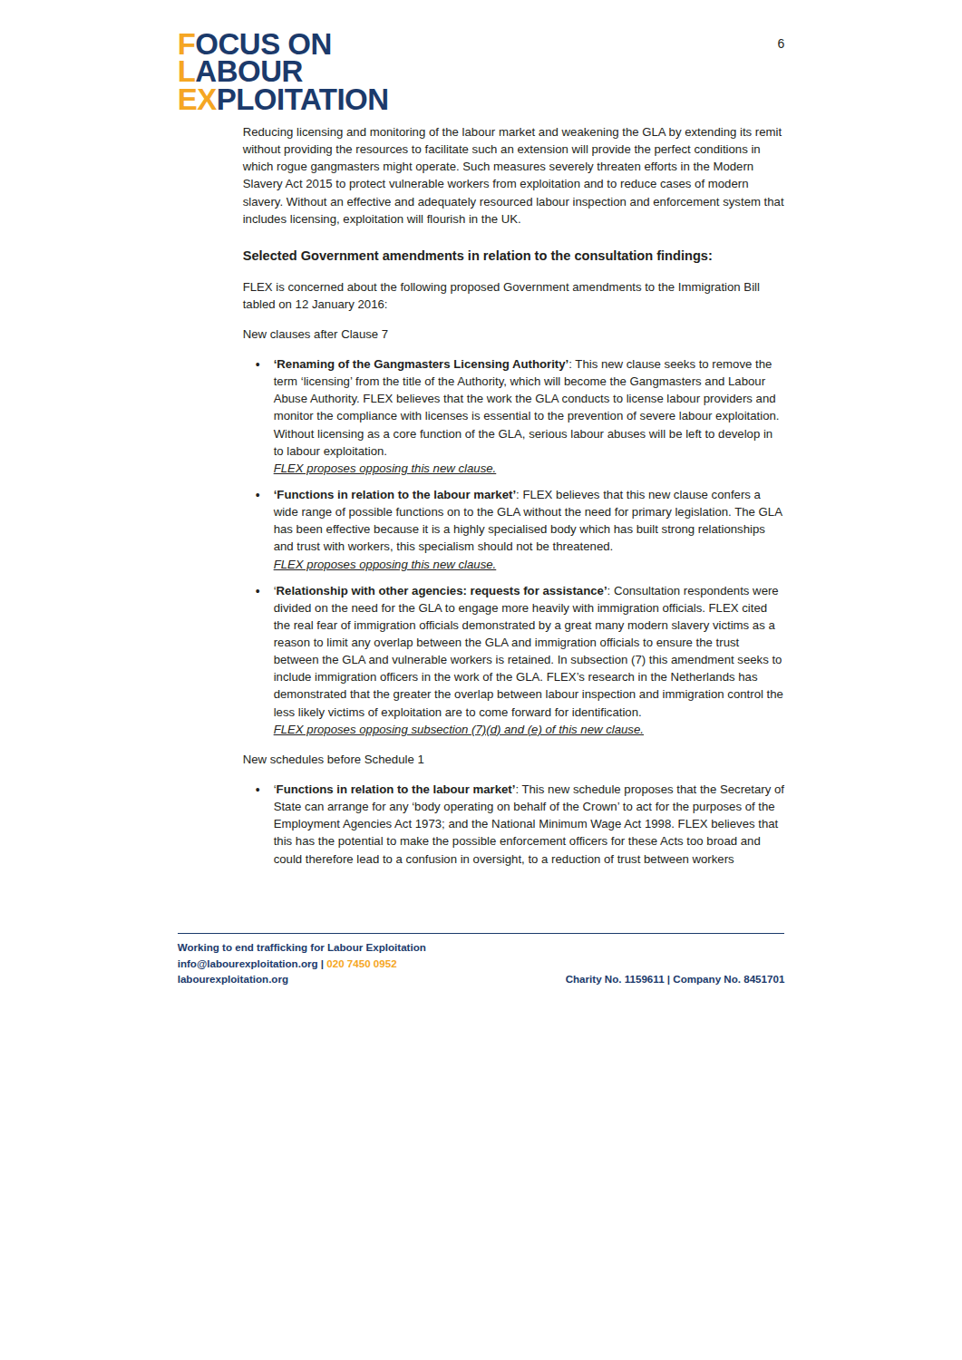6
FOCUS ON LABOUR EX PLOITATION
Reducing licensing and monitoring of the labour market and weakening the GLA by extending its remit without providing the resources to facilitate such an extension will provide the perfect conditions in which rogue gangmasters might operate. Such measures severely threaten efforts in the Modern Slavery Act 2015 to protect vulnerable workers from exploitation and to reduce cases of modern slavery. Without an effective and adequately resourced labour inspection and enforcement system that includes licensing, exploitation will flourish in the UK.
Selected Government amendments in relation to the consultation findings:
FLEX is concerned about the following proposed Government amendments to the Immigration Bill tabled on 12 January 2016:
New clauses after Clause 7
‘Renaming of the Gangmasters Licensing Authority’: This new clause seeks to remove the term ‘licensing’ from the title of the Authority, which will become the Gangmasters and Labour Abuse Authority. FLEX believes that the work the GLA conducts to license labour providers and monitor the compliance with licenses is essential to the prevention of severe labour exploitation. Without licensing as a core function of the GLA, serious labour abuses will be left to develop in to labour exploitation. FLEX proposes opposing this new clause.
‘Functions in relation to the labour market’: FLEX believes that this new clause confers a wide range of possible functions on to the GLA without the need for primary legislation. The GLA has been effective because it is a highly specialised body which has built strong relationships and trust with workers, this specialism should not be threatened. FLEX proposes opposing this new clause.
‘Relationship with other agencies: requests for assistance’: Consultation respondents were divided on the need for the GLA to engage more heavily with immigration officials. FLEX cited the real fear of immigration officials demonstrated by a great many modern slavery victims as a reason to limit any overlap between the GLA and immigration officials to ensure the trust between the GLA and vulnerable workers is retained. In subsection (7) this amendment seeks to include immigration officers in the work of the GLA. FLEX’s research in the Netherlands has demonstrated that the greater the overlap between labour inspection and immigration control the less likely victims of exploitation are to come forward for identification. FLEX proposes opposing subsection (7)(d) and (e) of this new clause.
New schedules before Schedule 1
‘Functions in relation to the labour market’: This new schedule proposes that the Secretary of State can arrange for any ‘body operating on behalf of the Crown’ to act for the purposes of the Employment Agencies Act 1973; and the National Minimum Wage Act 1998. FLEX believes that this has the potential to make the possible enforcement officers for these Acts too broad and could therefore lead to a confusion in oversight, to a reduction of trust between workers
Working to end trafficking for Labour Exploitation
info@labourexploitation.org | 020 7450 0952
labourexploitation.org
Charity No. 1159611 | Company No. 8451701